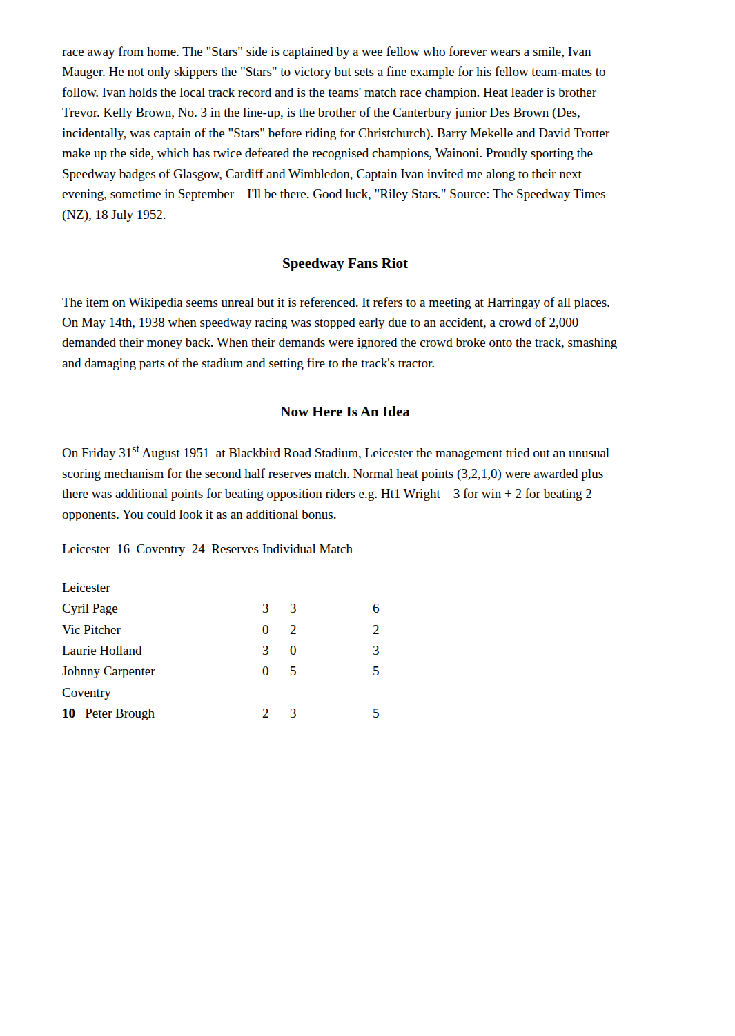race away from home. The "Stars" side is captained by a wee fellow who forever wears a smile, Ivan Mauger. He not only skippers the "Stars" to victory but sets a fine example for his fellow team-mates to follow. Ivan holds the local track record and is the teams' match race champion. Heat leader is brother Trevor. Kelly Brown, No. 3 in the line-up, is the brother of the Canterbury junior Des Brown (Des, incidentally, was captain of the "Stars" before riding for Christchurch). Barry Mekelle and David Trotter make up the side, which has twice defeated the recognised champions, Wainoni. Proudly sporting the Speedway badges of Glasgow, Cardiff and Wimbledon, Captain Ivan invited me along to their next evening, sometime in September—I'll be there. Good luck, "Riley Stars." Source: The Speedway Times (NZ), 18 July 1952.
Speedway Fans Riot
The item on Wikipedia seems unreal but it is referenced. It refers to a meeting at Harringay of all places. On May 14th, 1938 when speedway racing was stopped early due to an accident, a crowd of 2,000 demanded their money back. When their demands were ignored the crowd broke onto the track, smashing and damaging parts of the stadium and setting fire to the track's tractor.
Now Here Is An Idea
On Friday 31st August 1951 at Blackbird Road Stadium, Leicester the management tried out an unusual scoring mechanism for the second half reserves match. Normal heat points (3,2,1,0) were awarded plus there was additional points for beating opposition riders e.g. Ht1 Wright – 3 for win + 2 for beating 2 opponents. You could look it as an additional bonus.
Leicester 16 Coventry 24 Reserves Individual Match
| Leicester | | | |
| Cyril Page | 3 | 3 | 6 |
| Vic Pitcher | 0 | 2 | 2 |
| Laurie Holland | 3 | 0 | 3 |
| Johnny Carpenter | 0 | 5 | 5 |
| Coventry | | | |
| 10 Peter Brough | 2 | 3 | 5 |